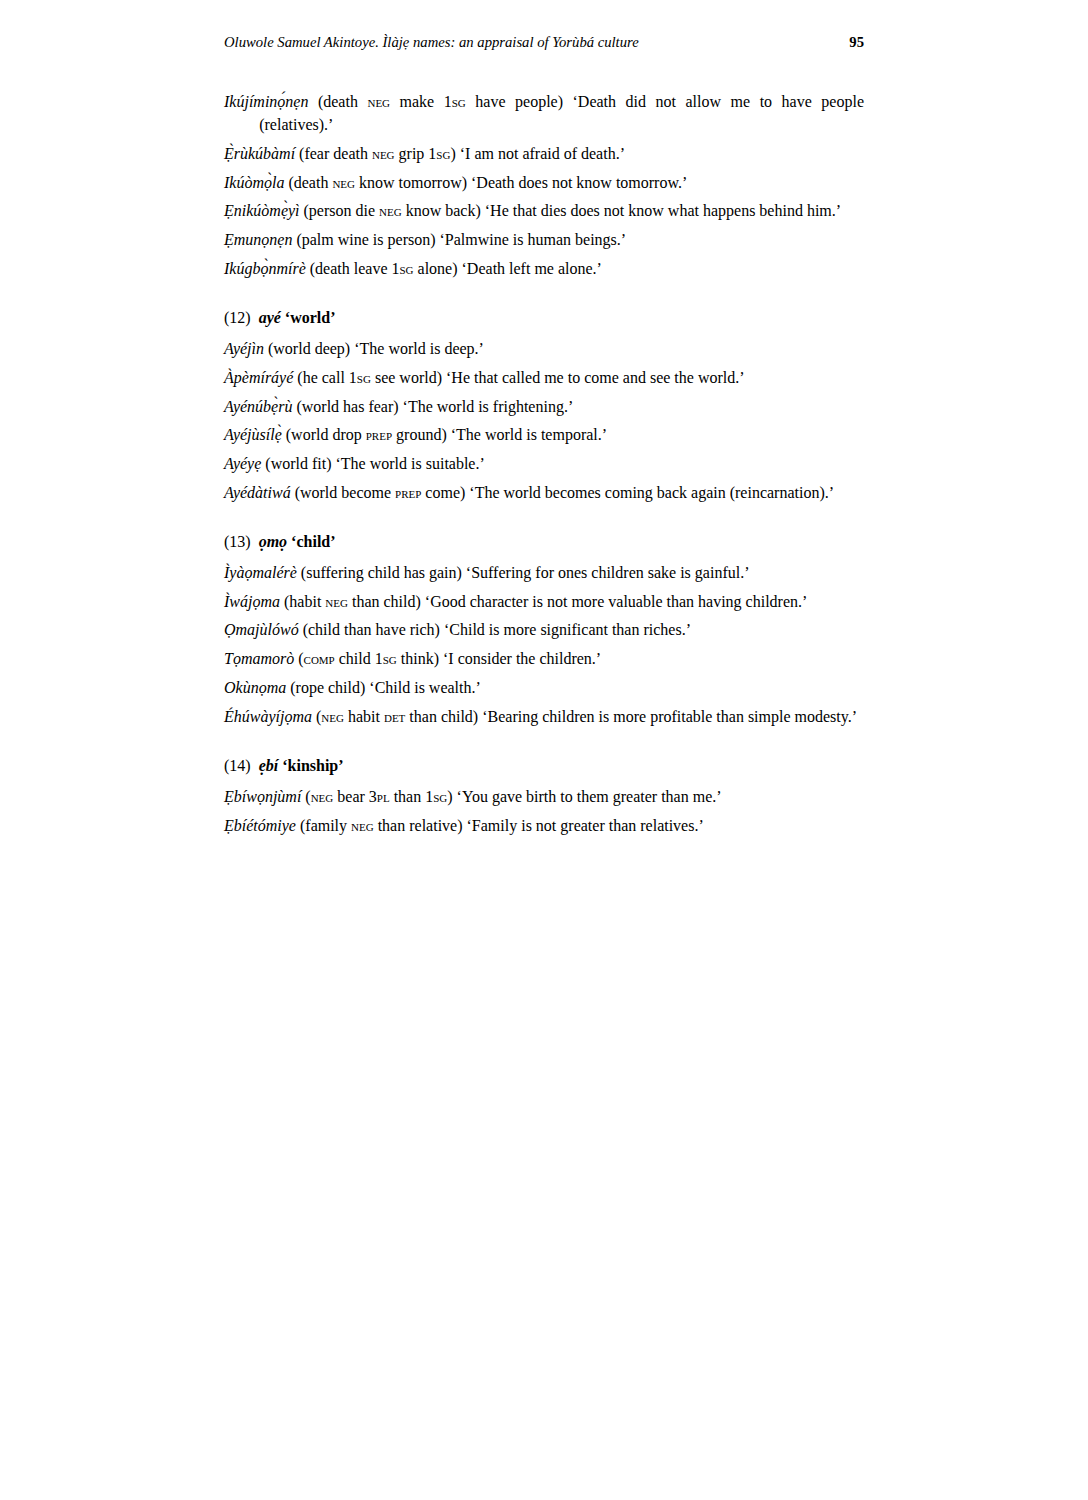Oluwole Samuel Akintoye. Ìlàjẹ names: an appraisal of Yorùbá culture 95
Ikújíminọ́nẹn (death neg make 1sg have people) ‘Death did not allow me to have people (relatives).’
Ẹ̀rùkúbàmí (fear death neg grip 1sg) ‘I am not afraid of death.’
Ikúòmọ̀la (death neg know tomorrow) ‘Death does not know tomorrow.’
Ẹnikúòmẹ̀yì (person die neg know back) ‘He that dies does not know what happens behind him.’
Ẹmunọnẹn (palm wine is person) ‘Palmwine is human beings.’
Ikúgbọ̀nmírè (death leave 1sg alone) ‘Death left me alone.’
(12) ayé ‘world’
Ayéjìn (world deep) ‘The world is deep.’
Àpèmíráyé (he call 1sg see world) ‘He that called me to come and see the world.’
Ayénúbẹ̀rù (world has fear) ‘The world is frightening.’
Ayéjùsílẹ̀ (world drop prep ground) ‘The world is temporal.’
Ayéyẹ (world fit) ‘The world is suitable.’
Ayédàtiwá (world become prep come) ‘The world becomes coming back again (reincarnation).’
(13) ọmọ ‘child’
Ìyàọmalérè (suffering child has gain) ‘Suffering for ones children sake is gainful.’
Ìwájọma (habit neg than child) ‘Good character is not more valuable than having children.’
Ọmajùlówó (child than have rich) ‘Child is more significant than riches.’
Tọmamorò (comp child 1sg think) ‘I consider the children.’
Okùnọma (rope child) ‘Child is wealth.’
Éhúwàyíjọma (neg habit det than child) ‘Bearing children is more profitable than simple modesty.’
(14) ẹbí ‘kinship’
Ẹbíwọnjùmí (neg bear 3pl than 1sg) ‘You gave birth to them greater than me.’
Ẹbíétómiye (family neg than relative) ‘Family is not greater than relatives.’